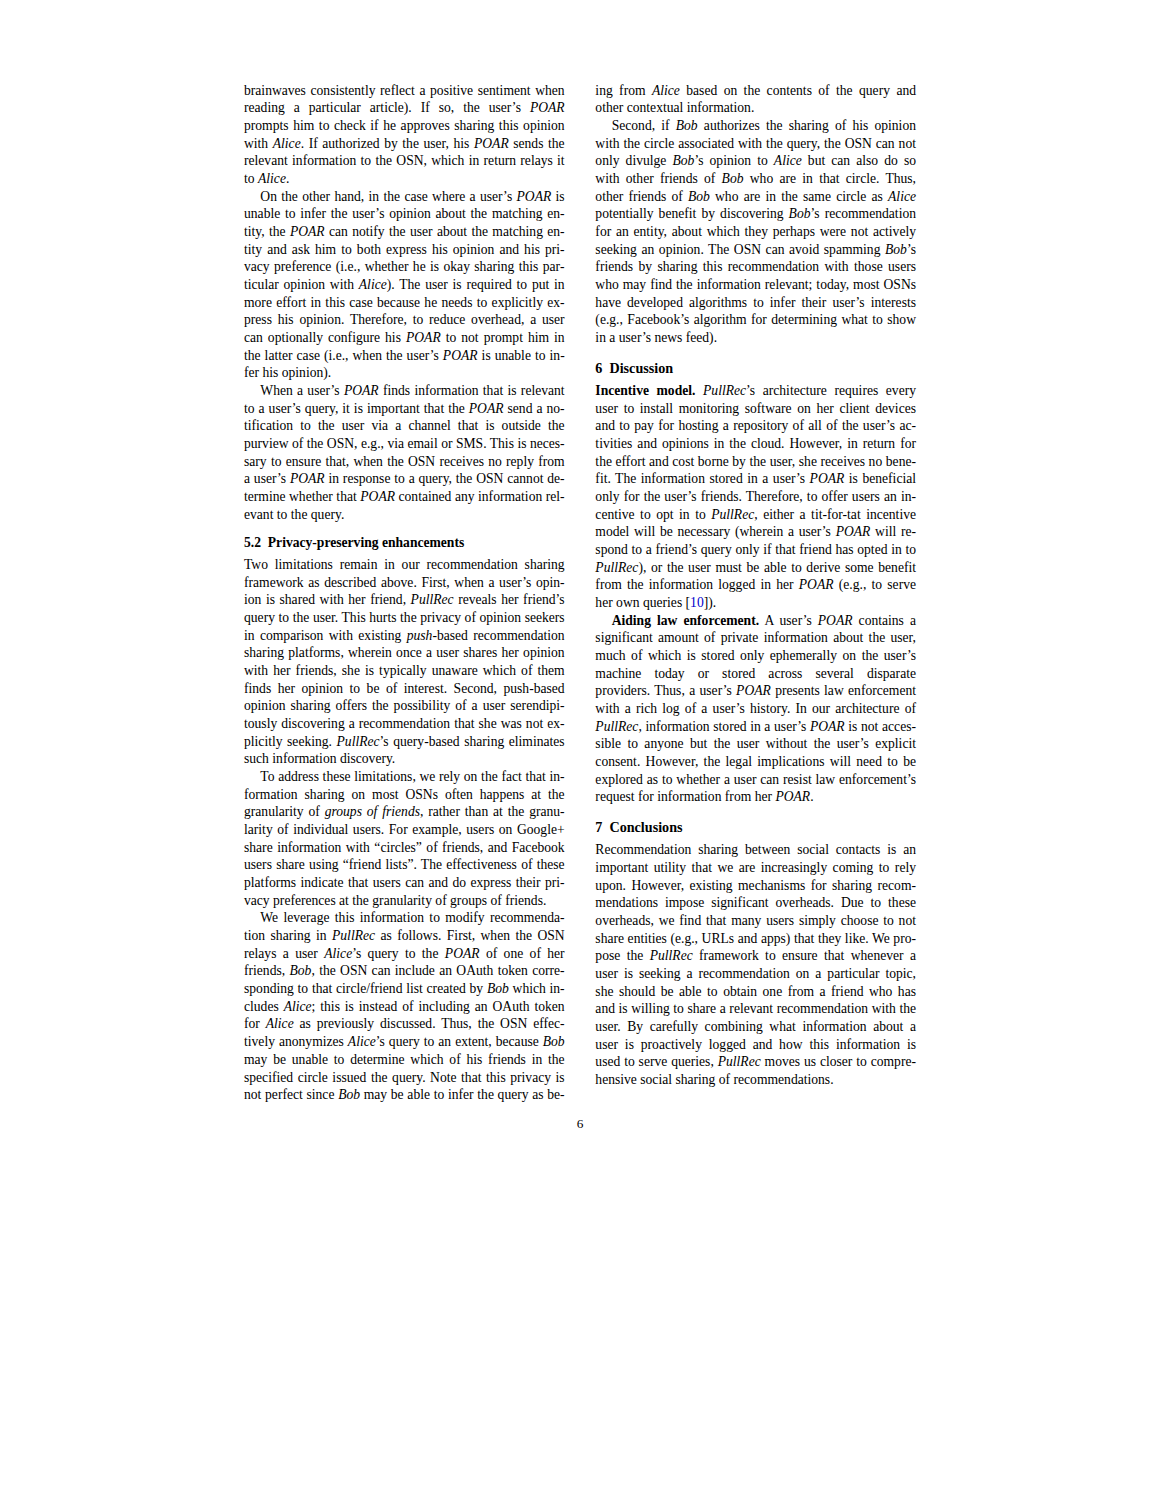brainwaves consistently reflect a positive sentiment when reading a particular article). If so, the user’s POAR prompts him to check if he approves sharing this opinion with Alice. If authorized by the user, his POAR sends the relevant information to the OSN, which in return relays it to Alice.
On the other hand, in the case where a user’s POAR is unable to infer the user’s opinion about the matching entity, the POAR can notify the user about the matching entity and ask him to both express his opinion and his privacy preference (i.e., whether he is okay sharing this particular opinion with Alice). The user is required to put in more effort in this case because he needs to explicitly express his opinion. Therefore, to reduce overhead, a user can optionally configure his POAR to not prompt him in the latter case (i.e., when the user’s POAR is unable to infer his opinion).
When a user’s POAR finds information that is relevant to a user’s query, it is important that the POAR send a notification to the user via a channel that is outside the purview of the OSN, e.g., via email or SMS. This is necessary to ensure that, when the OSN receives no reply from a user’s POAR in response to a query, the OSN cannot determine whether that POAR contained any information relevant to the query.
5.2 Privacy-preserving enhancements
Two limitations remain in our recommendation sharing framework as described above. First, when a user’s opinion is shared with her friend, PullRec reveals her friend’s query to the user. This hurts the privacy of opinion seekers in comparison with existing push-based recommendation sharing platforms, wherein once a user shares her opinion with her friends, she is typically unaware which of them finds her opinion to be of interest. Second, push-based opinion sharing offers the possibility of a user serendipitously discovering a recommendation that she was not explicitly seeking. PullRec’s query-based sharing eliminates such information discovery.
To address these limitations, we rely on the fact that information sharing on most OSNs often happens at the granularity of groups of friends, rather than at the granularity of individual users. For example, users on Google+ share information with “circles” of friends, and Facebook users share using “friend lists”. The effectiveness of these platforms indicate that users can and do express their privacy preferences at the granularity of groups of friends.
We leverage this information to modify recommendation sharing in PullRec as follows. First, when the OSN relays a user Alice’s query to the POAR of one of her friends, Bob, the OSN can include an OAuth token corresponding to that circle/friend list created by Bob which includes Alice; this is instead of including an OAuth token for Alice as previously discussed. Thus, the OSN effectively anonymizes Alice’s query to an extent, because Bob may be unable to determine which of his friends in the specified circle issued the query. Note that this privacy is not perfect since Bob may be able to infer the query as being from Alice based on the contents of the query and other contextual information.
Second, if Bob authorizes the sharing of his opinion with the circle associated with the query, the OSN can not only divulge Bob’s opinion to Alice but can also do so with other friends of Bob who are in that circle. Thus, other friends of Bob who are in the same circle as Alice potentially benefit by discovering Bob’s recommendation for an entity, about which they perhaps were not actively seeking an opinion. The OSN can avoid spamming Bob’s friends by sharing this recommendation with those users who may find the information relevant; today, most OSNs have developed algorithms to infer their user’s interests (e.g., Facebook’s algorithm for determining what to show in a user’s news feed).
6 Discussion
Incentive model. PullRec’s architecture requires every user to install monitoring software on her client devices and to pay for hosting a repository of all of the user’s activities and opinions in the cloud. However, in return for the effort and cost borne by the user, she receives no benefit. The information stored in a user’s POAR is beneficial only for the user’s friends. Therefore, to offer users an incentive to opt in to PullRec, either a tit-for-tat incentive model will be necessary (wherein a user’s POAR will respond to a friend’s query only if that friend has opted in to PullRec), or the user must be able to derive some benefit from the information logged in her POAR (e.g., to serve her own queries [10]).
Aiding law enforcement. A user’s POAR contains a significant amount of private information about the user, much of which is stored only ephemerally on the user’s machine today or stored across several disparate providers. Thus, a user’s POAR presents law enforcement with a rich log of a user’s history. In our architecture of PullRec, information stored in a user’s POAR is not accessible to anyone but the user without the user’s explicit consent. However, the legal implications will need to be explored as to whether a user can resist law enforcement’s request for information from her POAR.
7 Conclusions
Recommendation sharing between social contacts is an important utility that we are increasingly coming to rely upon. However, existing mechanisms for sharing recommendations impose significant overheads. Due to these overheads, we find that many users simply choose to not share entities (e.g., URLs and apps) that they like. We propose the PullRec framework to ensure that whenever a user is seeking a recommendation on a particular topic, she should be able to obtain one from a friend who has and is willing to share a relevant recommendation with the user. By carefully combining what information about a user is proactively logged and how this information is used to serve queries, PullRec moves us closer to comprehensive social sharing of recommendations.
6